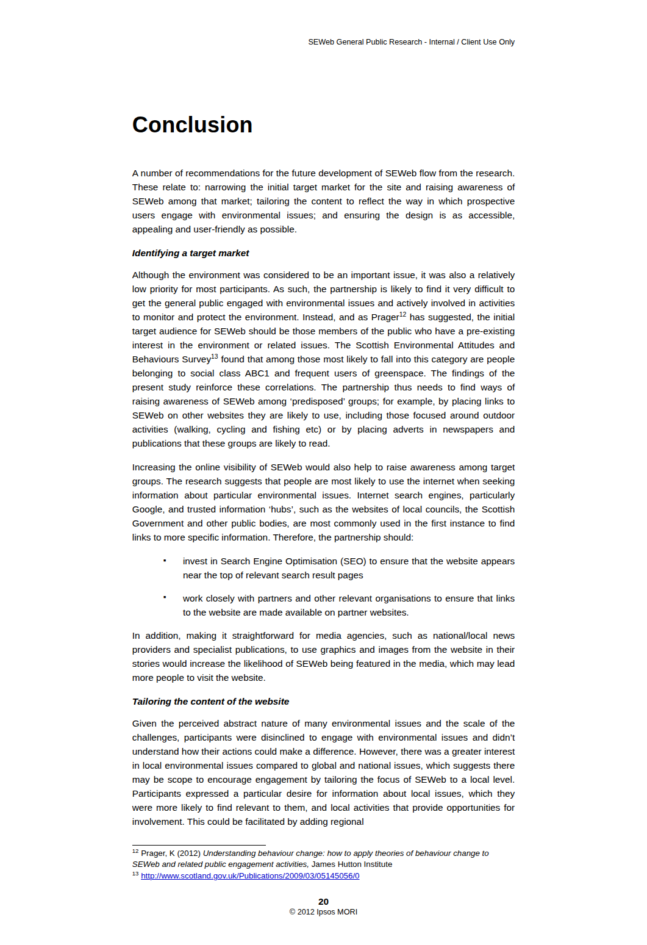SEWeb General Public Research - Internal / Client Use Only
Conclusion
A number of recommendations for the future development of SEWeb flow from the research. These relate to: narrowing the initial target market for the site and raising awareness of SEWeb among that market; tailoring the content to reflect the way in which prospective users engage with environmental issues; and ensuring the design is as accessible, appealing and user-friendly as possible.
Identifying a target market
Although the environment was considered to be an important issue, it was also a relatively low priority for most participants. As such, the partnership is likely to find it very difficult to get the general public engaged with environmental issues and actively involved in activities to monitor and protect the environment. Instead, and as Prager12 has suggested, the initial target audience for SEWeb should be those members of the public who have a pre-existing interest in the environment or related issues. The Scottish Environmental Attitudes and Behaviours Survey13 found that among those most likely to fall into this category are people belonging to social class ABC1 and frequent users of greenspace. The findings of the present study reinforce these correlations. The partnership thus needs to find ways of raising awareness of SEWeb among ‘predisposed’ groups; for example, by placing links to SEWeb on other websites they are likely to use, including those focused around outdoor activities (walking, cycling and fishing etc) or by placing adverts in newspapers and publications that these groups are likely to read.
Increasing the online visibility of SEWeb would also help to raise awareness among target groups. The research suggests that people are most likely to use the internet when seeking information about particular environmental issues. Internet search engines, particularly Google, and trusted information ‘hubs’, such as the websites of local councils, the Scottish Government and other public bodies, are most commonly used in the first instance to find links to more specific information. Therefore, the partnership should:
invest in Search Engine Optimisation (SEO) to ensure that the website appears near the top of relevant search result pages
work closely with partners and other relevant organisations to ensure that links to the website are made available on partner websites.
In addition, making it straightforward for media agencies, such as national/local news providers and specialist publications, to use graphics and images from the website in their stories would increase the likelihood of SEWeb being featured in the media, which may lead more people to visit the website.
Tailoring the content of the website
Given the perceived abstract nature of many environmental issues and the scale of the challenges, participants were disinclined to engage with environmental issues and didn’t understand how their actions could make a difference. However, there was a greater interest in local environmental issues compared to global and national issues, which suggests there may be scope to encourage engagement by tailoring the focus of SEWeb to a local level. Participants expressed a particular desire for information about local issues, which they were more likely to find relevant to them, and local activities that provide opportunities for involvement. This could be facilitated by adding regional
12 Prager, K (2012) Understanding behaviour change: how to apply theories of behaviour change to SEWeb and related public engagement activities, James Hutton Institute
13 http://www.scotland.gov.uk/Publications/2009/03/05145056/0
20
© 2012 Ipsos MORI